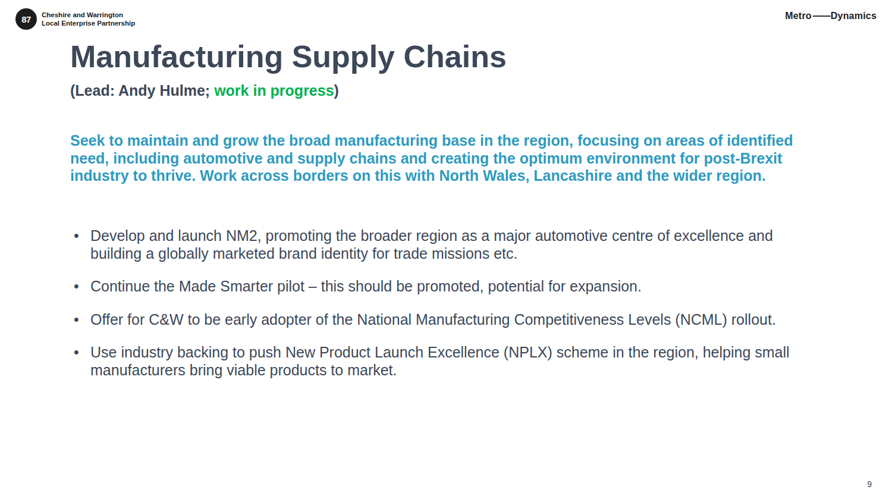87
Cheshire and Warrington
Local Enterprise Partnership
Metro——Dynamics
Manufacturing Supply Chains
(Lead: Andy Hulme; work in progress)
Seek to maintain and grow the broad manufacturing base in the region, focusing on areas of identified need, including automotive and supply chains and creating the optimum environment for post-Brexit industry to thrive. Work across borders on this with North Wales, Lancashire and the wider region.
Develop and launch NM2, promoting the broader region as a major automotive centre of excellence and building a globally marketed brand identity for trade missions etc.
Continue the Made Smarter pilot – this should be promoted, potential for expansion.
Offer for C&W to be early adopter of the National Manufacturing Competitiveness Levels (NCML) rollout.
Use industry backing to push New Product Launch Excellence (NPLX) scheme in the region, helping small manufacturers bring viable products to market.
9